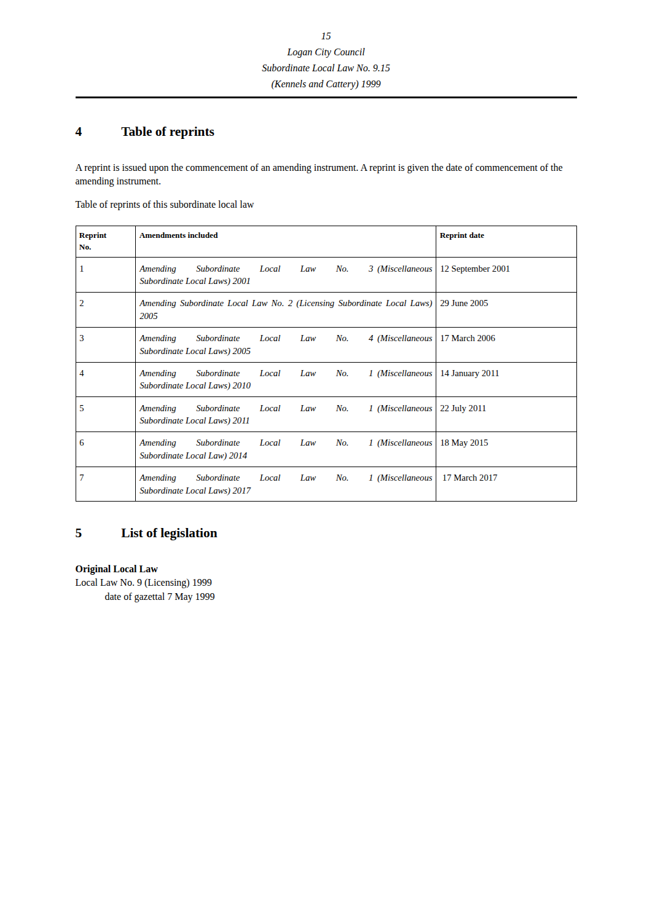15
Logan City Council
Subordinate Local Law No. 9.15
(Kennels and Cattery) 1999
4 Table of reprints
A reprint is issued upon the commencement of an amending instrument. A reprint is given the date of commencement of the amending instrument.
Table of reprints of this subordinate local law
| Reprint No. | Amendments included | Reprint date |
| --- | --- | --- |
| 1 | Amending Subordinate Local Law No. 3 (Miscellaneous Subordinate Local Laws) 2001 | 12 September 2001 |
| 2 | Amending Subordinate Local Law No. 2 (Licensing Subordinate Local Laws) 2005 | 29 June 2005 |
| 3 | Amending Subordinate Local Law No. 4 (Miscellaneous Subordinate Local Laws) 2005 | 17 March 2006 |
| 4 | Amending Subordinate Local Law No. 1 (Miscellaneous Subordinate Local Laws) 2010 | 14 January 2011 |
| 5 | Amending Subordinate Local Law No. 1 (Miscellaneous Subordinate Local Laws) 2011 | 22 July 2011 |
| 6 | Amending Subordinate Local Law No. 1 (Miscellaneous Subordinate Local Law) 2014 | 18 May 2015 |
| 7 | Amending Subordinate Local Law No. 1 (Miscellaneous Subordinate Local Laws) 2017 | 17 March 2017 |
5 List of legislation
Original Local Law
Local Law No. 9 (Licensing) 1999
date of gazettal 7 May 1999